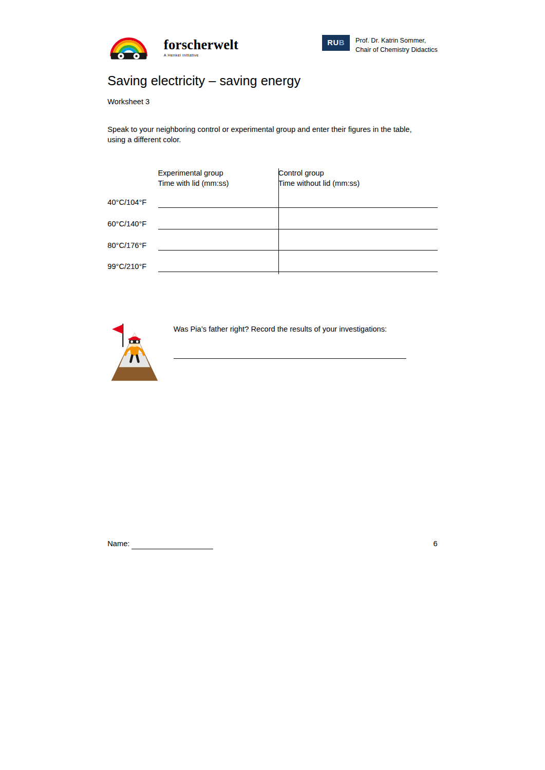forscherwelt
A Henkel initiative
RUB
Prof. Dr. Katrin Sommer,
Chair of Chemistry Didactics
Saving electricity – saving energy
Worksheet 3
Speak to your neighboring control or experimental group and enter their figures in the table, using a different color.
| | Experimental group Time with lid (mm:ss) | Control group Time without lid (mm:ss) |
| --- | --- | --- |
| 40°C/104°F | | |
| 60°C/140°F | | |
| 80°C/176°F | | |
| 99°C/210°F | | |
Was Pia’s father right? Record the results of your investigations:
Name:
6